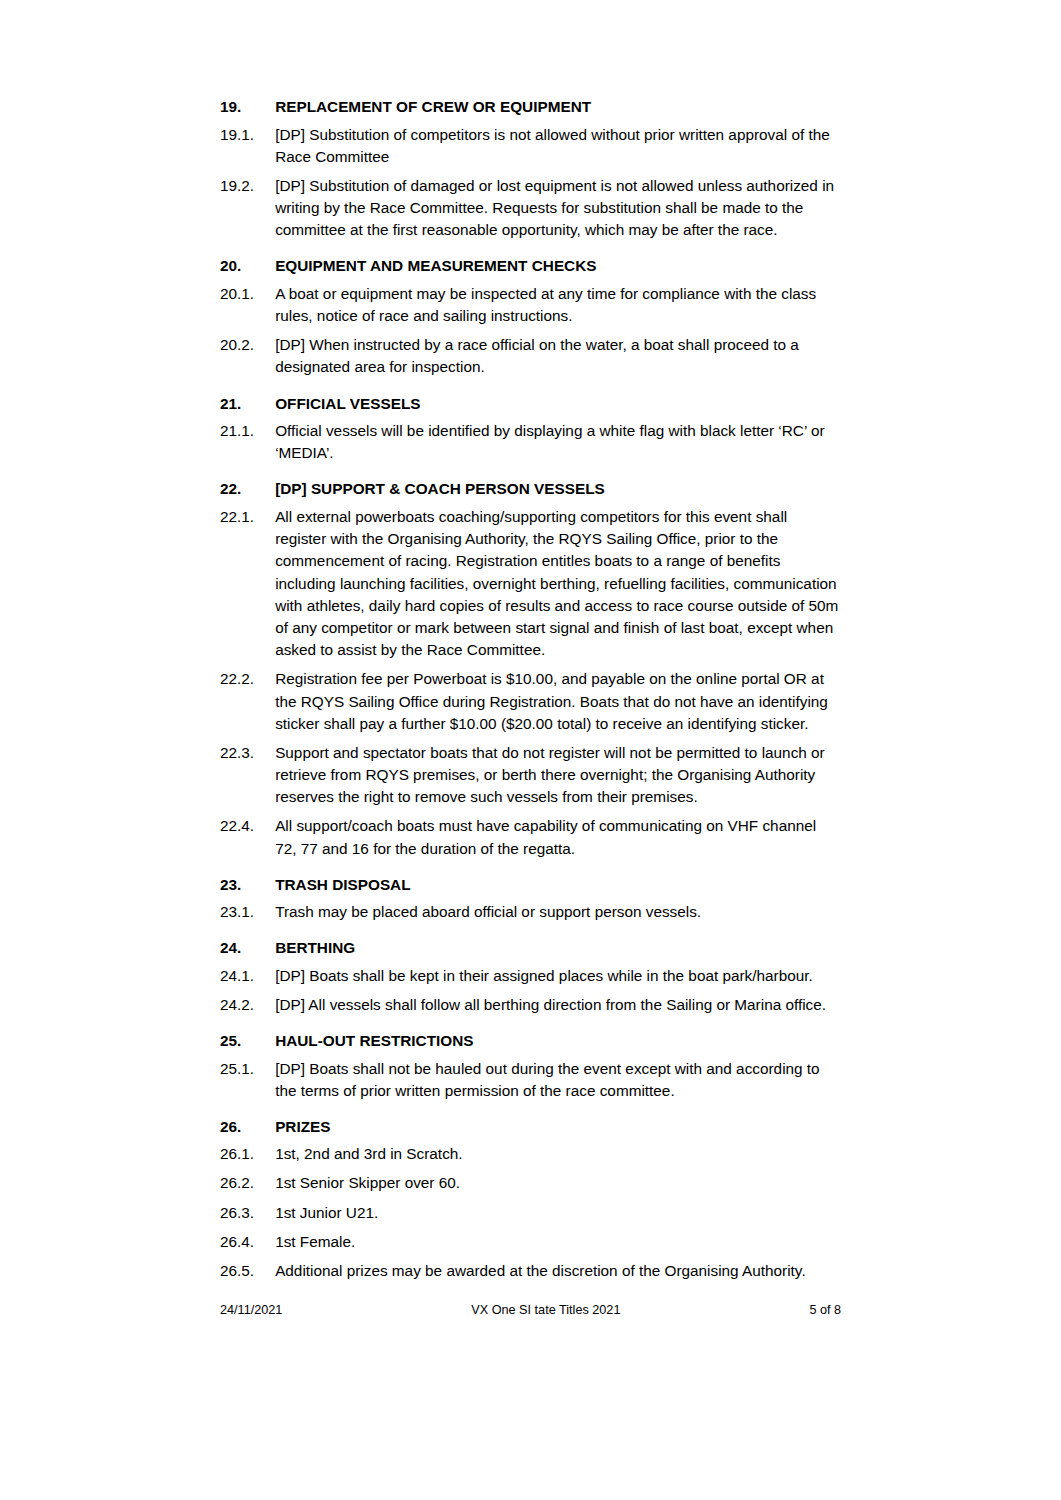19. Replacement of Crew or Equipment
19.1.[DP] Substitution of competitors is not allowed without prior written approval of the Race Committee
19.2.[DP] Substitution of damaged or lost equipment is not allowed unless authorized in writing by the Race Committee. Requests for substitution shall be made to the committee at the first reasonable opportunity, which may be after the race.
20. Equipment and Measurement Checks
20.1. A boat or equipment may be inspected at any time for compliance with the class rules, notice of race and sailing instructions.
20.2.[DP] When instructed by a race official on the water, a boat shall proceed to a designated area for inspection.
21. Official Vessels
21.1. Official vessels will be identified by displaying a white flag with black letter ‘RC’ or ‘MEDIA’.
22. [DP] Support & Coach Person Vessels
22.1. All external powerboats coaching/supporting competitors for this event shall register with the Organising Authority, the RQYS Sailing Office, prior to the commencement of racing. Registration entitles boats to a range of benefits including launching facilities, overnight berthing, refuelling facilities, communication with athletes, daily hard copies of results and access to race course outside of 50m of any competitor or mark between start signal and finish of last boat, except when asked to assist by the Race Committee.
22.2. Registration fee per Powerboat is $10.00, and payable on the online portal OR at the RQYS Sailing Office during Registration. Boats that do not have an identifying sticker shall pay a further $10.00 ($20.00 total) to receive an identifying sticker.
22.3. Support and spectator boats that do not register will not be permitted to launch or retrieve from RQYS premises, or berth there overnight; the Organising Authority reserves the right to remove such vessels from their premises.
22.4. All support/coach boats must have capability of communicating on VHF channel 72, 77 and 16 for the duration of the regatta.
23. Trash Disposal
23.1. Trash may be placed aboard official or support person vessels.
24. Berthing
24.1.[DP] Boats shall be kept in their assigned places while in the boat park/harbour.
24.2.[DP] All vessels shall follow all berthing direction from the Sailing or Marina office.
25. Haul-Out Restrictions
25.1.[DP] Boats shall not be hauled out during the event except with and according to the terms of prior written permission of the race committee.
26. Prizes
26.1. 1st, 2nd and 3rd in Scratch.
26.2. 1st Senior Skipper over 60.
26.3. 1st Junior U21.
26.4. 1st Female.
26.5. Additional prizes may be awarded at the discretion of the Organising Authority.
24/11/2021
VX One SI tate Titles 2021
5 of 8